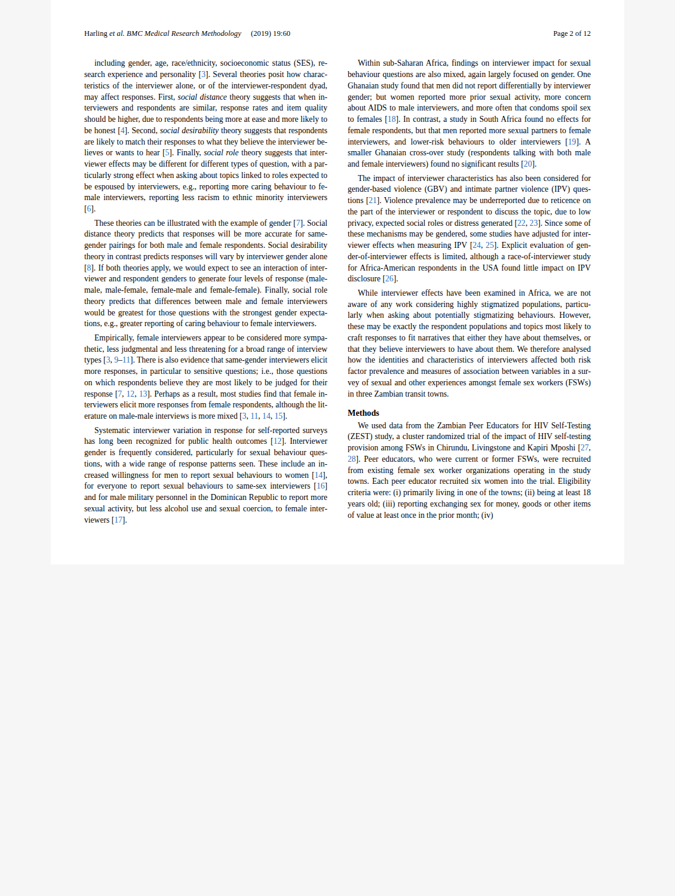Harling et al. BMC Medical Research Methodology (2019) 19:60
Page 2 of 12
including gender, age, race/ethnicity, socioeconomic status (SES), research experience and personality [3]. Several theories posit how characteristics of the interviewer alone, or of the interviewer-respondent dyad, may affect responses. First, social distance theory suggests that when interviewers and respondents are similar, response rates and item quality should be higher, due to respondents being more at ease and more likely to be honest [4]. Second, social desirability theory suggests that respondents are likely to match their responses to what they believe the interviewer believes or wants to hear [5]. Finally, social role theory suggests that interviewer effects may be different for different types of question, with a particularly strong effect when asking about topics linked to roles expected to be espoused by interviewers, e.g., reporting more caring behaviour to female interviewers, reporting less racism to ethnic minority interviewers [6].
These theories can be illustrated with the example of gender [7]. Social distance theory predicts that responses will be more accurate for same-gender pairings for both male and female respondents. Social desirability theory in contrast predicts responses will vary by interviewer gender alone [8]. If both theories apply, we would expect to see an interaction of interviewer and respondent genders to generate four levels of response (male-male, male-female, female-male and female-female). Finally, social role theory predicts that differences between male and female interviewers would be greatest for those questions with the strongest gender expectations, e.g., greater reporting of caring behaviour to female interviewers.
Empirically, female interviewers appear to be considered more sympathetic, less judgmental and less threatening for a broad range of interview types [3, 9–11]. There is also evidence that same-gender interviewers elicit more responses, in particular to sensitive questions; i.e., those questions on which respondents believe they are most likely to be judged for their response [7, 12, 13]. Perhaps as a result, most studies find that female interviewers elicit more responses from female respondents, although the literature on male-male interviews is more mixed [3, 11, 14, 15].
Systematic interviewer variation in response for self-reported surveys has long been recognized for public health outcomes [12]. Interviewer gender is frequently considered, particularly for sexual behaviour questions, with a wide range of response patterns seen. These include an increased willingness for men to report sexual behaviours to women [14], for everyone to report sexual behaviours to same-sex interviewers [16] and for male military personnel in the Dominican Republic to report more sexual activity, but less alcohol use and sexual coercion, to female interviewers [17].
Within sub-Saharan Africa, findings on interviewer impact for sexual behaviour questions are also mixed, again largely focused on gender. One Ghanaian study found that men did not report differentially by interviewer gender; but women reported more prior sexual activity, more concern about AIDS to male interviewers, and more often that condoms spoil sex to females [18]. In contrast, a study in South Africa found no effects for female respondents, but that men reported more sexual partners to female interviewers, and lower-risk behaviours to older interviewers [19]. A smaller Ghanaian cross-over study (respondents talking with both male and female interviewers) found no significant results [20].
The impact of interviewer characteristics has also been considered for gender-based violence (GBV) and intimate partner violence (IPV) questions [21]. Violence prevalence may be underreported due to reticence on the part of the interviewer or respondent to discuss the topic, due to low privacy, expected social roles or distress generated [22, 23]. Since some of these mechanisms may be gendered, some studies have adjusted for interviewer effects when measuring IPV [24, 25]. Explicit evaluation of gender-of-interviewer effects is limited, although a race-of-interviewer study for Africa-American respondents in the USA found little impact on IPV disclosure [26].
While interviewer effects have been examined in Africa, we are not aware of any work considering highly stigmatized populations, particularly when asking about potentially stigmatizing behaviours. However, these may be exactly the respondent populations and topics most likely to craft responses to fit narratives that either they have about themselves, or that they believe interviewers to have about them. We therefore analysed how the identities and characteristics of interviewers affected both risk factor prevalence and measures of association between variables in a survey of sexual and other experiences amongst female sex workers (FSWs) in three Zambian transit towns.
Methods
We used data from the Zambian Peer Educators for HIV Self-Testing (ZEST) study, a cluster randomized trial of the impact of HIV self-testing provision among FSWs in Chirundu, Livingstone and Kapiri Mposhi [27, 28]. Peer educators, who were current or former FSWs, were recruited from existing female sex worker organizations operating in the study towns. Each peer educator recruited six women into the trial. Eligibility criteria were: (i) primarily living in one of the towns; (ii) being at least 18 years old; (iii) reporting exchanging sex for money, goods or other items of value at least once in the prior month; (iv)